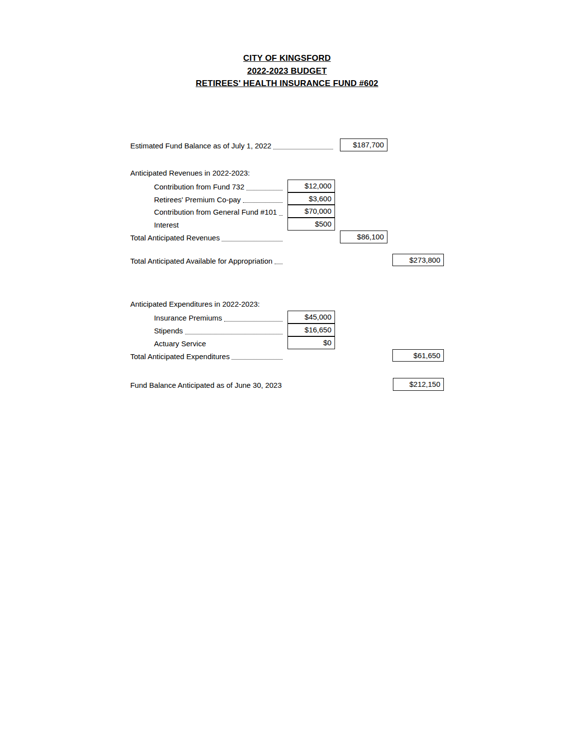CITY OF KINGSFORD 2022-2023 BUDGET RETIREES' HEALTH INSURANCE FUND #602
Estimated Fund Balance as of July 1, 2022 $187,700
Anticipated Revenues in 2022-2023:
Contribution from Fund 732 $12,000
Retirees' Premium Co-pay $3,600
Contribution from General Fund #101 $70,000
Interest $500
Total Anticipated Revenues $86,100
Total Anticipated Available for Appropriation $273,800
Anticipated Expenditures in 2022-2023:
Insurance Premiums $45,000
Stipends $16,650
Actuary Service $0
Total Anticipated Expenditures $61,650
Fund Balance Anticipated as of June 30, 2023 $212,150